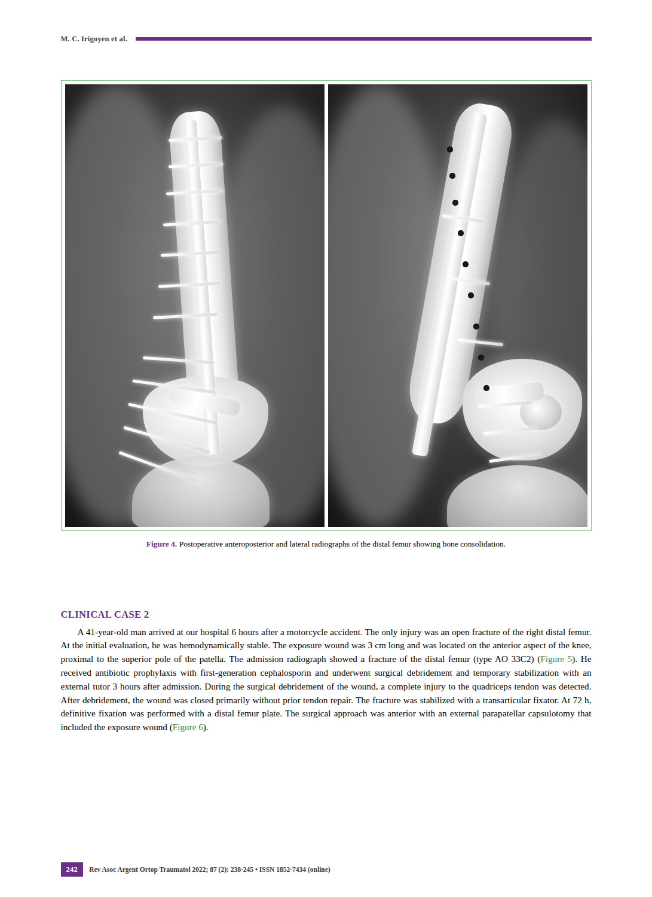M. C. Irigoyen et al.
Figure 4. Postoperative anteroposterior and lateral radiographs of the distal femur showing bone consolidation.
CLINICAL CASE 2
A 41-year-old man arrived at our hospital 6 hours after a motorcycle accident. The only injury was an open fracture of the right distal femur. At the initial evaluation, he was hemodynamically stable. The exposure wound was 3 cm long and was located on the anterior aspect of the knee, proximal to the superior pole of the patella. The admission radiograph showed a fracture of the distal femur (type AO 33C2) (Figure 5). He received antibiotic prophylaxis with first-generation cephalosporin and underwent surgical debridement and temporary stabilization with an external tutor 3 hours after admission. During the surgical debridement of the wound, a complete injury to the quadriceps tendon was detected. After debridement, the wound was closed primarily without prior tendon repair. The fracture was stabilized with a transarticular fixator. At 72 h, definitive fixation was performed with a distal femur plate. The surgical approach was anterior with an external parapatellar capsulotomy that included the exposure wound (Figure 6).
242
Rev Asoc Argent Ortop Traumatol 2022; 87 (2): 238-245 • ISSN 1852-7434 (online)